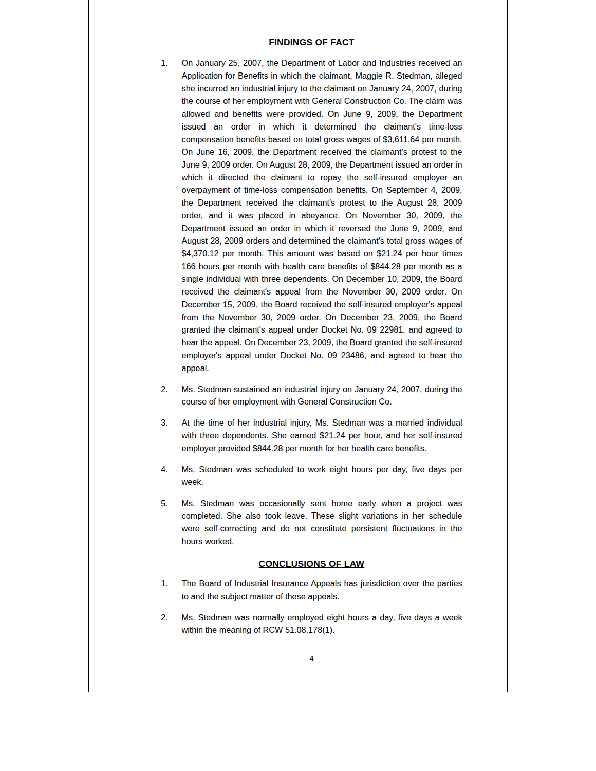FINDINGS OF FACT
1. On January 25, 2007, the Department of Labor and Industries received an Application for Benefits in which the claimant, Maggie R. Stedman, alleged she incurred an industrial injury to the claimant on January 24, 2007, during the course of her employment with General Construction Co. The claim was allowed and benefits were provided. On June 9, 2009, the Department issued an order in which it determined the claimant's time-loss compensation benefits based on total gross wages of $3,611.64 per month. On June 16, 2009, the Department received the claimant's protest to the June 9, 2009 order. On August 28, 2009, the Department issued an order in which it directed the claimant to repay the self-insured employer an overpayment of time-loss compensation benefits. On September 4, 2009, the Department received the claimant's protest to the August 28, 2009 order, and it was placed in abeyance. On November 30, 2009, the Department issued an order in which it reversed the June 9, 2009, and August 28, 2009 orders and determined the claimant's total gross wages of $4,370.12 per month. This amount was based on $21.24 per hour times 166 hours per month with health care benefits of $844.28 per month as a single individual with three dependents. On December 10, 2009, the Board received the claimant's appeal from the November 30, 2009 order. On December 15, 2009, the Board received the self-insured employer's appeal from the November 30, 2009 order. On December 23, 2009, the Board granted the claimant's appeal under Docket No. 09 22981, and agreed to hear the appeal. On December 23, 2009, the Board granted the self-insured employer's appeal under Docket No. 09 23486, and agreed to hear the appeal.
2. Ms. Stedman sustained an industrial injury on January 24, 2007, during the course of her employment with General Construction Co.
3. At the time of her industrial injury, Ms. Stedman was a married individual with three dependents. She earned $21.24 per hour, and her self-insured employer provided $844.28 per month for her health care benefits.
4. Ms. Stedman was scheduled to work eight hours per day, five days per week.
5. Ms. Stedman was occasionally sent home early when a project was completed. She also took leave. These slight variations in her schedule were self-correcting and do not constitute persistent fluctuations in the hours worked.
CONCLUSIONS OF LAW
1. The Board of Industrial Insurance Appeals has jurisdiction over the parties to and the subject matter of these appeals.
2. Ms. Stedman was normally employed eight hours a day, five days a week within the meaning of RCW 51.08.178(1).
4